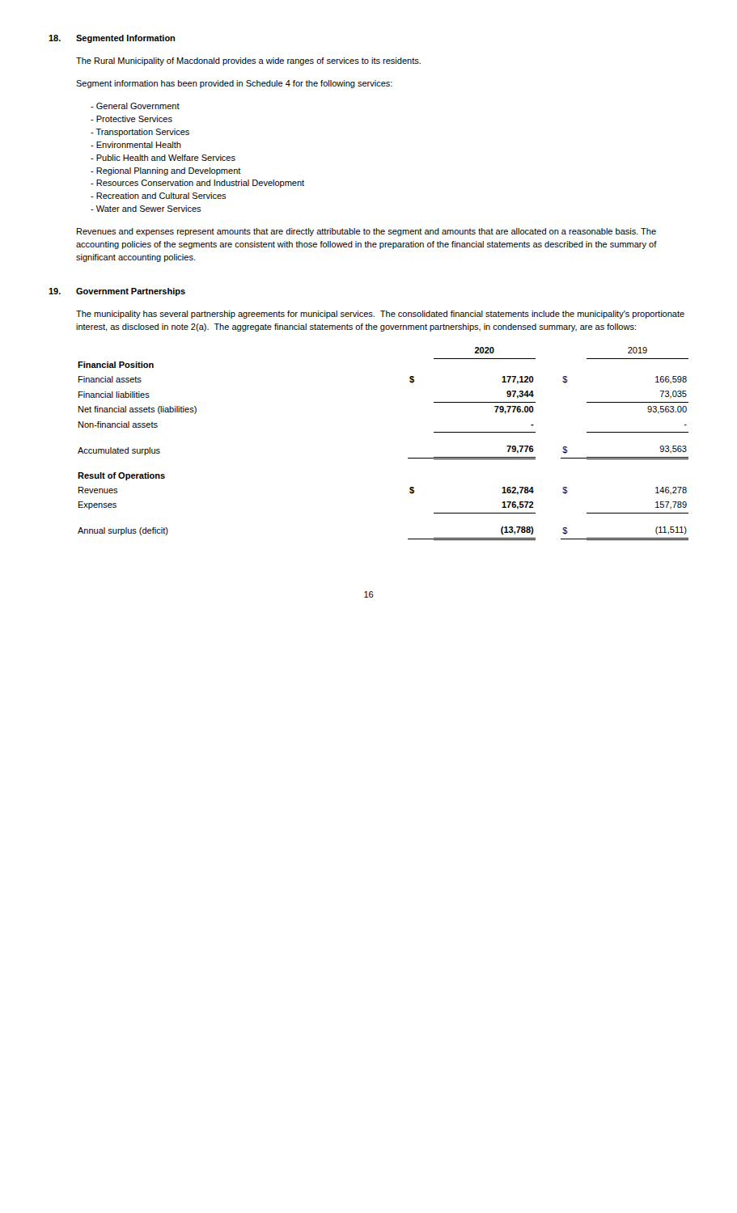18.
Segmented Information
The Rural Municipality of Macdonald provides a wide ranges of services to its residents.
Segment information has been provided in Schedule 4 for the following services:
General Government
Protective Services
Transportation Services
Environmental Health
Public Health and Welfare Services
Regional Planning and Development
Resources Conservation and Industrial Development
Recreation and Cultural Services
Water and Sewer Services
Revenues and expenses represent amounts that are directly attributable to the segment and amounts that are allocated on a reasonable basis. The accounting policies of the segments are consistent with those followed in the preparation of the financial statements as described in the summary of significant accounting policies.
19.
Government Partnerships
The municipality has several partnership agreements for municipal services. The consolidated financial statements include the municipality's proportionate interest, as disclosed in note 2(a). The aggregate financial statements of the government partnerships, in condensed summary, are as follows:
| | | 2020 | | | 2019 |
| Financial Position | | | | | |
| Financial assets | $ | 177,120 | | $ | 166,598 |
| Financial liabilities | | 97,344 | | | 73,035 |
| Net financial assets (liabilities) | | 79,776.00 | | | 93,563.00 |
| Non-financial assets | | - | | | - |
| Accumulated surplus | | 79,776 | | $ | 93,563 |
| Result of Operations | | | | | |
| Revenues | $ | 162,784 | | $ | 146,278 |
| Expenses | | 176,572 | | | 157,789 |
| Annual surplus (deficit) | | (13,788) | | $ | (11,511) |
16